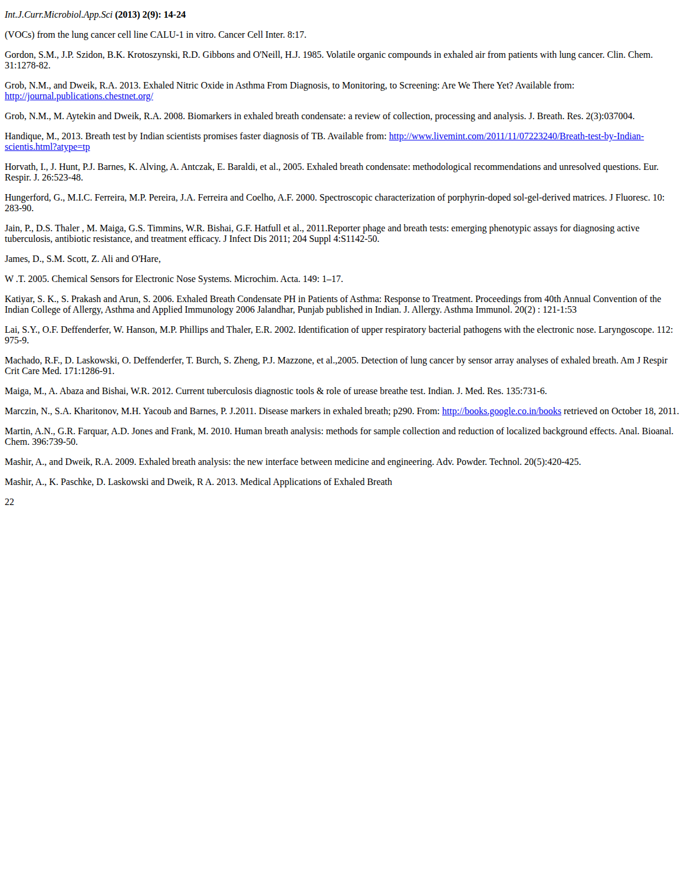Int.J.Curr.Microbiol.App.Sci (2013) 2(9): 14-24
(VOCs) from the lung cancer cell line CALU-1 in vitro. Cancer Cell Inter. 8:17.
Gordon, S.M., J.P. Szidon, B.K. Krotoszynski, R.D. Gibbons and O'Neill, H.J. 1985. Volatile organic compounds in exhaled air from patients with lung cancer. Clin. Chem. 31:1278-82.
Grob, N.M., and Dweik, R.A. 2013. Exhaled Nitric Oxide in Asthma From Diagnosis, to Monitoring, to Screening: Are We There Yet? Available from: http://journal.publications.chestnet.org/
Grob, N.M., M. Aytekin and Dweik, R.A. 2008. Biomarkers in exhaled breath condensate: a review of collection, processing and analysis. J. Breath. Res. 2(3):037004.
Handique, M., 2013. Breath test by Indian scientists promises faster diagnosis of TB. Available from: http://www.livemint.com/2011/11/07223240/Breath-test-by-Indian-scientis.html?atype=tp
Horvath, I., J. Hunt, P.J. Barnes, K. Alving, A. Antczak, E. Baraldi, et al., 2005. Exhaled breath condensate: methodological recommendations and unresolved questions. Eur. Respir. J. 26:523-48.
Hungerford, G., M.I.C. Ferreira, M.P. Pereira, J.A. Ferreira and Coelho, A.F. 2000. Spectroscopic characterization of porphyrin-doped sol-gel-derived matrices. J Fluoresc. 10: 283-90.
Jain, P., D.S. Thaler , M. Maiga, G.S. Timmins, W.R. Bishai, G.F. Hatfull et al., 2011.Reporter phage and breath tests: emerging phenotypic assays for diagnosing active tuberculosis, antibiotic resistance, and treatment efficacy. J Infect Dis 2011; 204 Suppl 4:S1142-50.
James, D., S.M. Scott, Z. Ali and O'Hare,
W .T. 2005. Chemical Sensors for Electronic Nose Systems. Microchim. Acta. 149: 1–17.
Katiyar, S. K., S. Prakash and Arun, S. 2006. Exhaled Breath Condensate PH in Patients of Asthma: Response to Treatment. Proceedings from 40th Annual Convention of the Indian College of Allergy, Asthma and Applied Immunology 2006 Jalandhar, Punjab published in Indian. J. Allergy. Asthma Immunol. 20(2) : 121-1:53
Lai, S.Y., O.F. Deffenderfer, W. Hanson, M.P. Phillips and Thaler, E.R. 2002. Identification of upper respiratory bacterial pathogens with the electronic nose. Laryngoscope. 112: 975-9.
Machado, R.F., D. Laskowski, O. Deffenderfer, T. Burch, S. Zheng, P.J. Mazzone, et al.,2005. Detection of lung cancer by sensor array analyses of exhaled breath. Am J Respir Crit Care Med. 171:1286-91.
Maiga, M., A. Abaza and Bishai, W.R. 2012. Current tuberculosis diagnostic tools & role of urease breathe test. Indian. J. Med. Res. 135:731-6.
Marczin, N., S.A. Kharitonov, M.H. Yacoub and Barnes, P. J.2011. Disease markers in exhaled breath; p290. From: http://books.google.co.in/books retrieved on October 18, 2011.
Martin, A.N., G.R. Farquar, A.D. Jones and Frank, M. 2010. Human breath analysis: methods for sample collection and reduction of localized background effects. Anal. Bioanal. Chem. 396:739-50.
Mashir, A., and Dweik, R.A. 2009. Exhaled breath analysis: the new interface between medicine and engineering. Adv. Powder. Technol. 20(5):420-425.
Mashir, A., K. Paschke, D. Laskowski and Dweik, R A. 2013. Medical Applications of Exhaled Breath
22